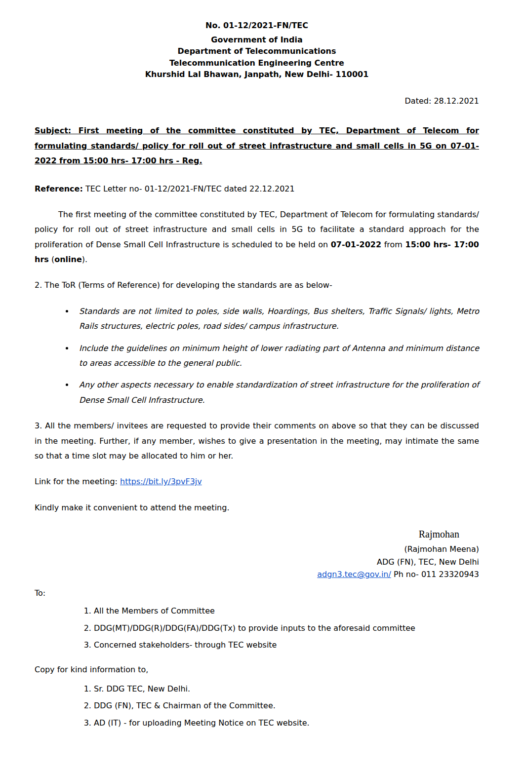No. 01-12/2021-FN/TEC
Government of India
Department of Telecommunications
Telecommunication Engineering Centre
Khurshid Lal Bhawan, Janpath, New Delhi- 110001
Dated: 28.12.2021
Subject: First meeting of the committee constituted by TEC, Department of Telecom for formulating standards/ policy for roll out of street infrastructure and small cells in 5G on 07-01-2022 from 15:00 hrs- 17:00 hrs - Reg.
Reference: TEC Letter no- 01-12/2021-FN/TEC dated 22.12.2021
The first meeting of the committee constituted by TEC, Department of Telecom for formulating standards/ policy for roll out of street infrastructure and small cells in 5G to facilitate a standard approach for the proliferation of Dense Small Cell Infrastructure is scheduled to be held on 07-01-2022 from 15:00 hrs- 17:00 hrs (online).
2. The ToR (Terms of Reference) for developing the standards are as below-
Standards are not limited to poles, side walls, Hoardings, Bus shelters, Traffic Signals/ lights, Metro Rails structures, electric poles, road sides/ campus infrastructure.
Include the guidelines on minimum height of lower radiating part of Antenna and minimum distance to areas accessible to the general public.
Any other aspects necessary to enable standardization of street infrastructure for the proliferation of Dense Small Cell Infrastructure.
3. All the members/ invitees are requested to provide their comments on above so that they can be discussed in the meeting. Further, if any member, wishes to give a presentation in the meeting, may intimate the same so that a time slot may be allocated to him or her.
Link for the meeting: https://bit.ly/3pvF3jv
Kindly make it convenient to attend the meeting.
Rajmohan
(Rajmohan Meena)
ADG (FN), TEC, New Delhi
adgn3.tec@gov.in/ Ph no- 011 23320943
To:
All the Members of Committee
DDG(MT)/DDG(R)/DDG(FA)/DDG(Tx) to provide inputs to the aforesaid committee
Concerned stakeholders- through TEC website
Copy for kind information to,
Sr. DDG TEC, New Delhi.
DDG (FN), TEC & Chairman of the Committee.
AD (IT) - for uploading Meeting Notice on TEC website.